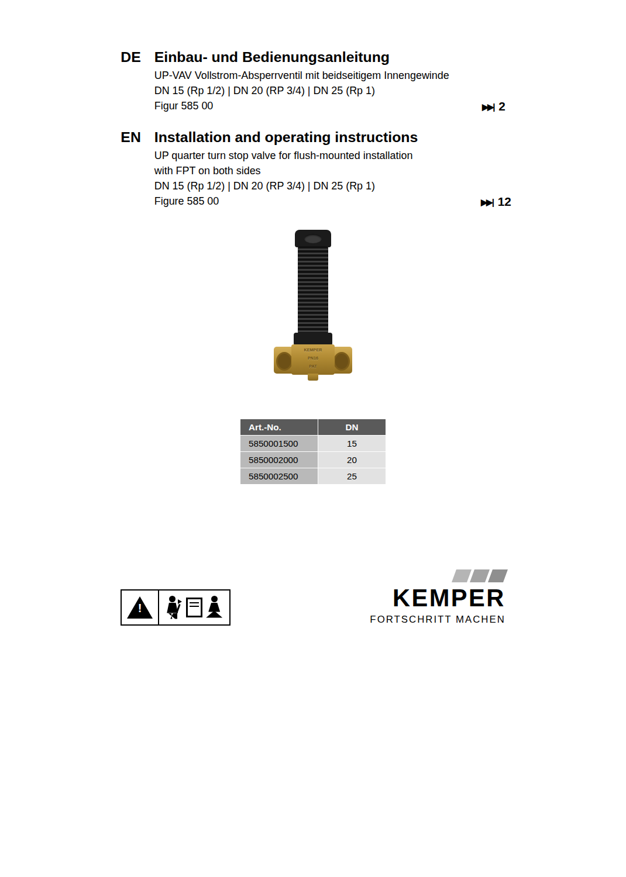DE
Einbau- und Bedienungsanleitung
UP-VAV Vollstrom-Absperrventil mit beidseitigem Innengewinde
DN 15 (Rp 1/2) | DN 20 (RP 3/4) | DN 25 (Rp 1) Figur 585 00
▶▶|2
EN
Installation and operating instructions
UP quarter turn stop valve for flush-mounted installation
with FPT on both sides
DN 15 (Rp 1/2) | DN 20 (RP 3/4) | DN 25 (Rp 1) Figure 585 00
▶▶|12
KEMPER
PN16
PAT
| Art.-No. | DN |
| --- | --- |
| 5850001500 | 15 |
| 5850002000 | 20 |
| 5850002500 | 25 |
KEMPER
FORTSCHRITT MACHEN